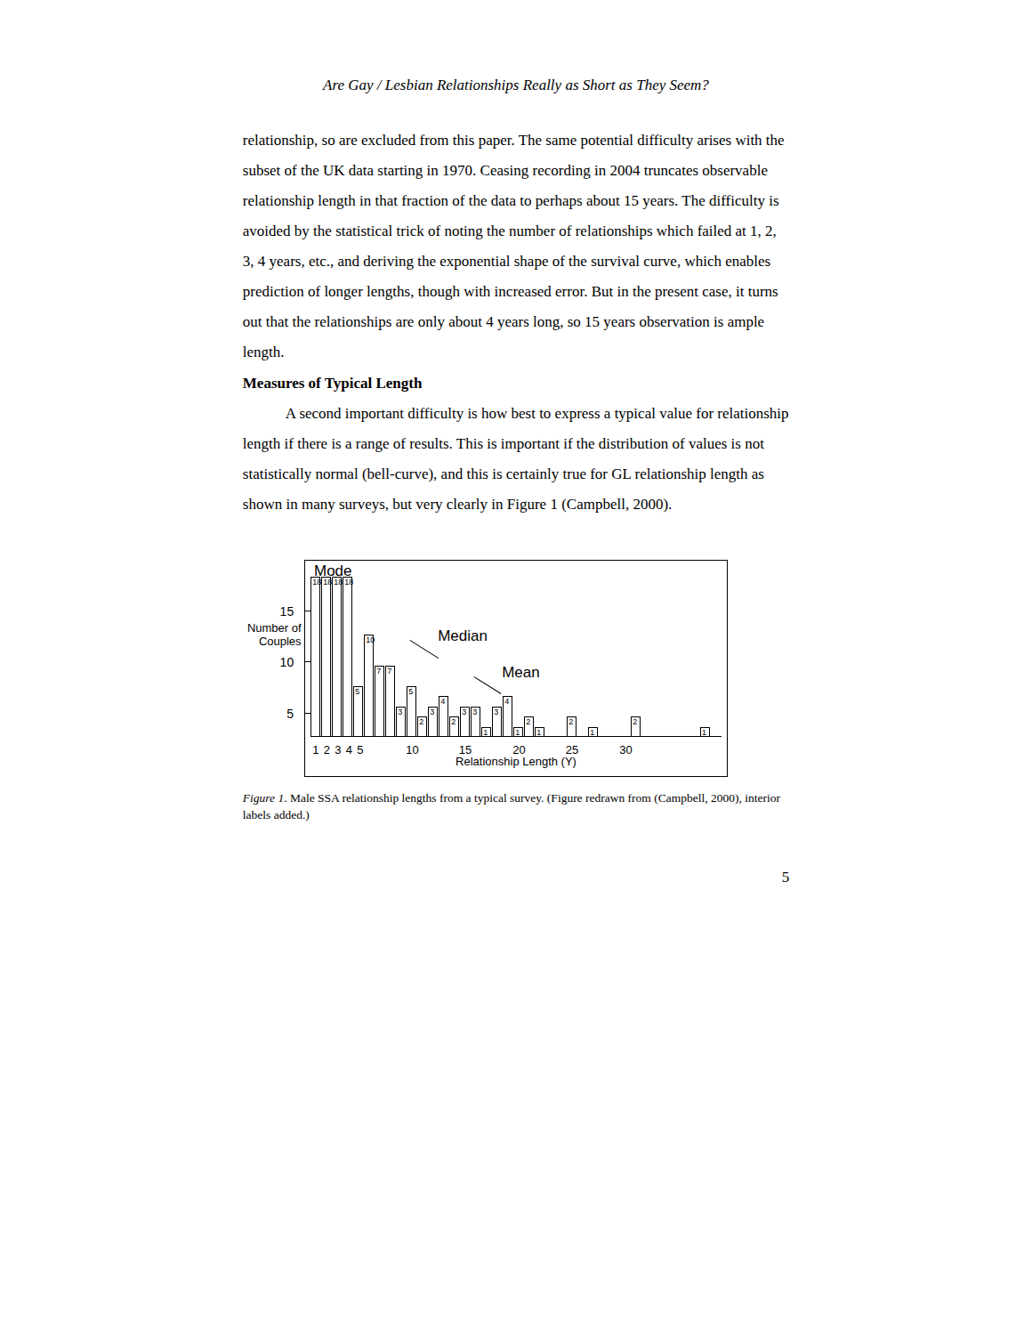Are Gay / Lesbian Relationships Really as Short as They Seem?
relationship, so are excluded from this paper. The same potential difficulty arises with the subset of the UK data starting in 1970. Ceasing recording in 2004 truncates observable relationship length in that fraction of the data to perhaps about 15 years. The difficulty is avoided by the statistical trick of noting the number of relationships which failed at 1, 2, 3, 4 years, etc., and deriving the exponential shape of the survival curve, which enables prediction of longer lengths, though with increased error. But in the present case, it turns out that the relationships are only about 4 years long, so 15 years observation is ample length.
Measures of Typical Length
A second important difficulty is how best to express a typical value for relationship length if there is a range of results. This is important if the distribution of values is not statistically normal (bell-curve), and this is certainly true for GL relationship length as shown in many surveys, but very clearly in Figure 1 (Campbell, 2000).
Mode
Median
Mean
Number of
Couples
15
10
5
18
18
18
18
5
10
7
7
3
5
2
3
4
2
3
3
1
3
4
1
2
1
2
1
2
1
1 2 3 4 5 10 15 20 25 30
Relationship Length (Y)
Figure 1. Male SSA relationship lengths from a typical survey. (Figure redrawn from (Campbell, 2000), interior labels added.)
5